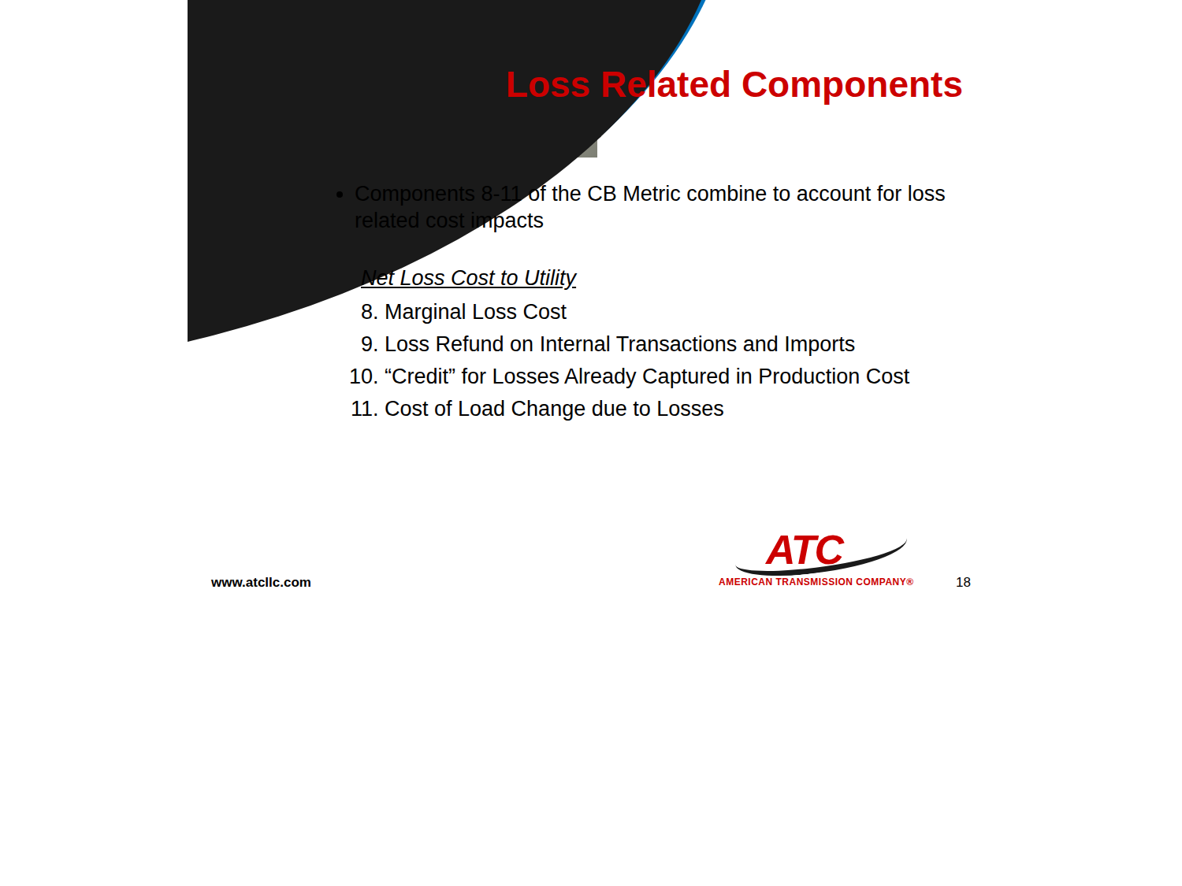Loss Related Components
Components 8-11 of the CB Metric combine to account for loss related cost impacts
Net Loss Cost to Utility
Marginal Loss Cost
Loss Refund on Internal Transactions and Imports
“Credit” for Losses Already Captured in Production Cost
Cost of Load Change due to Losses
www.atcllc.com
18
ATC
AMERICAN TRANSMISSION COMPANY®